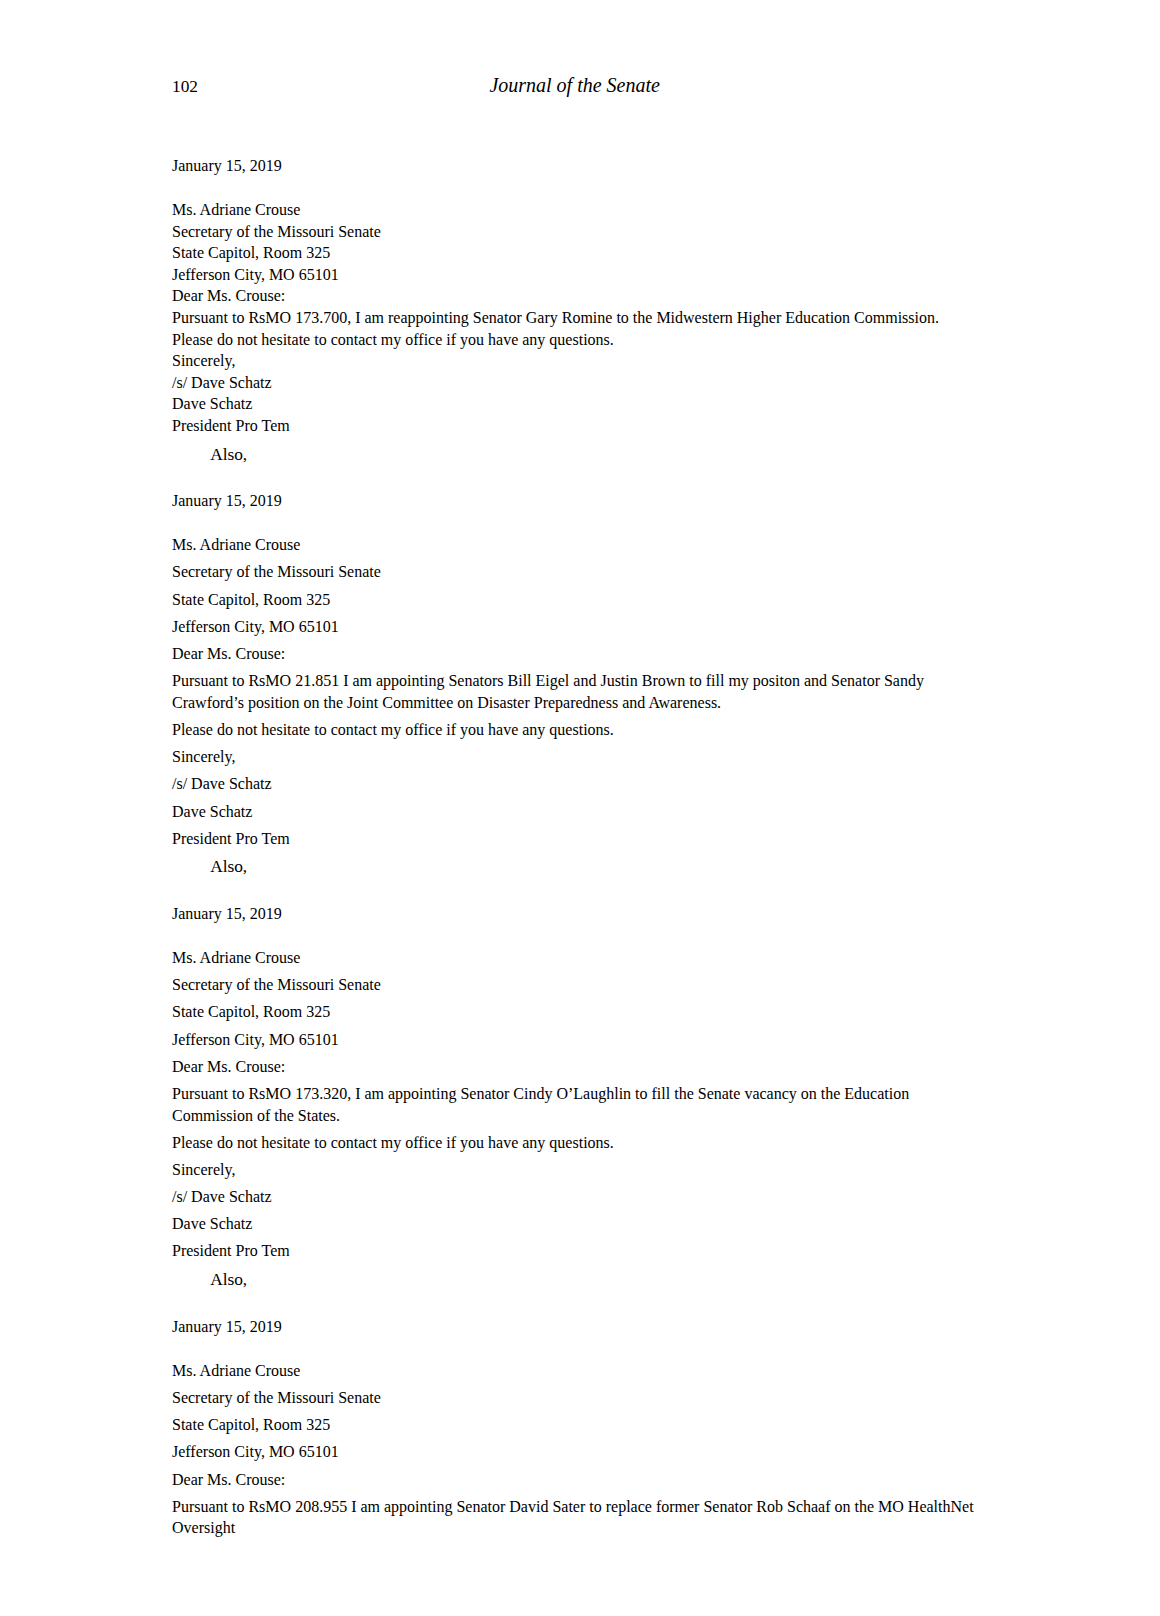102
Journal of the Senate
January 15, 2019
Ms. Adriane Crouse
Secretary of the Missouri Senate
State Capitol, Room 325
Jefferson City, MO 65101
Dear Ms. Crouse:
Pursuant to RsMO 173.700, I am reappointing Senator Gary Romine to the Midwestern Higher Education Commission.
Please do not hesitate to contact my office if you have any questions.
Sincerely,
/s/ Dave Schatz
Dave Schatz
President Pro Tem
Also,
January 15, 2019
Ms. Adriane Crouse
Secretary of the Missouri Senate
State Capitol, Room 325
Jefferson City, MO 65101
Dear Ms. Crouse:
Pursuant to RsMO 21.851 I am appointing Senators Bill Eigel and Justin Brown to fill my positon and Senator Sandy Crawford’s position on the Joint Committee on Disaster Preparedness and Awareness.
Please do not hesitate to contact my office if you have any questions.
Sincerely,
/s/ Dave Schatz
Dave Schatz
President Pro Tem
Also,
January 15, 2019
Ms. Adriane Crouse
Secretary of the Missouri Senate
State Capitol, Room 325
Jefferson City, MO 65101
Dear Ms. Crouse:
Pursuant to RsMO 173.320, I am appointing Senator Cindy O’Laughlin to fill the Senate vacancy on the Education Commission of the States.
Please do not hesitate to contact my office if you have any questions.
Sincerely,
/s/ Dave Schatz
Dave Schatz
President Pro Tem
Also,
January 15, 2019
Ms. Adriane Crouse
Secretary of the Missouri Senate
State Capitol, Room 325
Jefferson City, MO 65101
Dear Ms. Crouse:
Pursuant to RsMO 208.955 I am appointing Senator David Sater to replace former Senator Rob Schaaf on the MO HealthNet Oversight